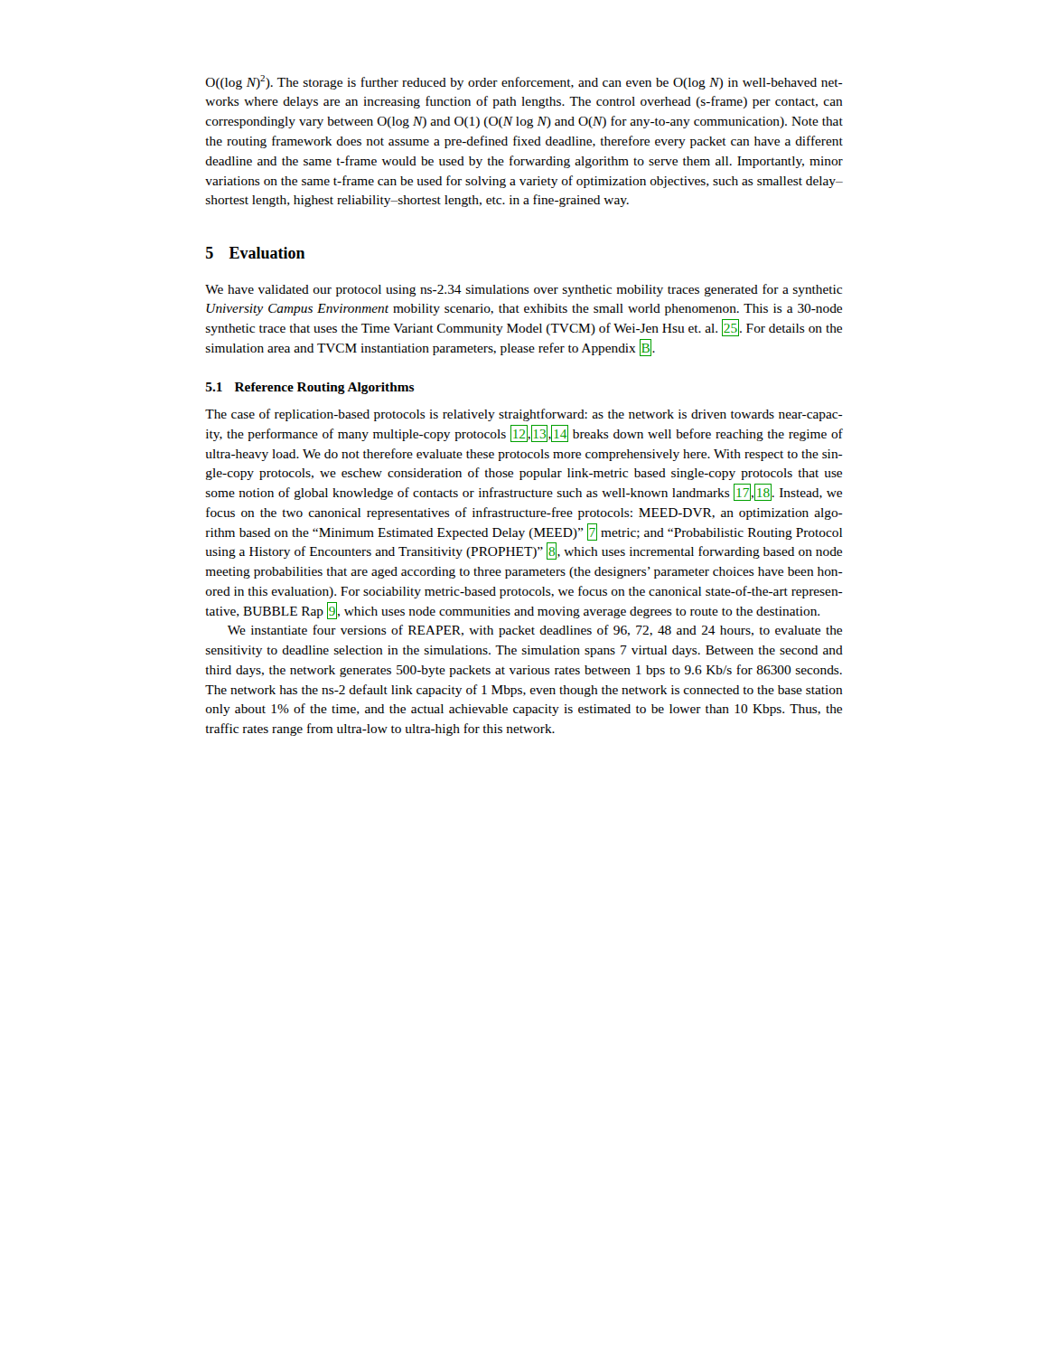O((log N)2). The storage is further reduced by order enforcement, and can even be O(log N) in well-behaved networks where delays are an increasing function of path lengths. The control overhead (s-frame) per contact, can correspondingly vary between O(log N) and O(1) (O(N log N) and O(N) for any-to-any communication). Note that the routing framework does not assume a pre-defined fixed deadline, therefore every packet can have a different deadline and the same t-frame would be used by the forwarding algorithm to serve them all. Importantly, minor variations on the same t-frame can be used for solving a variety of optimization objectives, such as smallest delay–shortest length, highest reliability–shortest length, etc. in a fine-grained way.
5 Evaluation
We have validated our protocol using ns-2.34 simulations over synthetic mobility traces generated for a synthetic University Campus Environment mobility scenario, that exhibits the small world phenomenon. This is a 30-node synthetic trace that uses the Time Variant Community Model (TVCM) of Wei-Jen Hsu et. al. 25. For details on the simulation area and TVCM instantiation parameters, please refer to Appendix B.
5.1 Reference Routing Algorithms
The case of replication-based protocols is relatively straightforward: as the network is driven towards near-capacity, the performance of many multiple-copy protocols 12,13,14 breaks down well before reaching the regime of ultra-heavy load. We do not therefore evaluate these protocols more comprehensively here. With respect to the single-copy protocols, we eschew consideration of those popular link-metric based single-copy protocols that use some notion of global knowledge of contacts or infrastructure such as well-known landmarks 17,18. Instead, we focus on the two canonical representatives of infrastructure-free protocols: MEED-DVR, an optimization algorithm based on the “Minimum Estimated Expected Delay (MEED)” 7 metric; and “Probabilistic Routing Protocol using a History of Encounters and Transitivity (PROPHET)” 8, which uses incremental forwarding based on node meeting probabilities that are aged according to three parameters (the designers’ parameter choices have been honored in this evaluation). For sociability metric-based protocols, we focus on the canonical state-of-the-art representative, BUBBLE Rap 9, which uses node communities and moving average degrees to route to the destination.
We instantiate four versions of REAPER, with packet deadlines of 96, 72, 48 and 24 hours, to evaluate the sensitivity to deadline selection in the simulations. The simulation spans 7 virtual days. Between the second and third days, the network generates 500-byte packets at various rates between 1 bps to 9.6 Kb/s for 86300 seconds. The network has the ns-2 default link capacity of 1 Mbps, even though the network is connected to the base station only about 1% of the time, and the actual achievable capacity is estimated to be lower than 10 Kbps. Thus, the traffic rates range from ultra-low to ultra-high for this network.